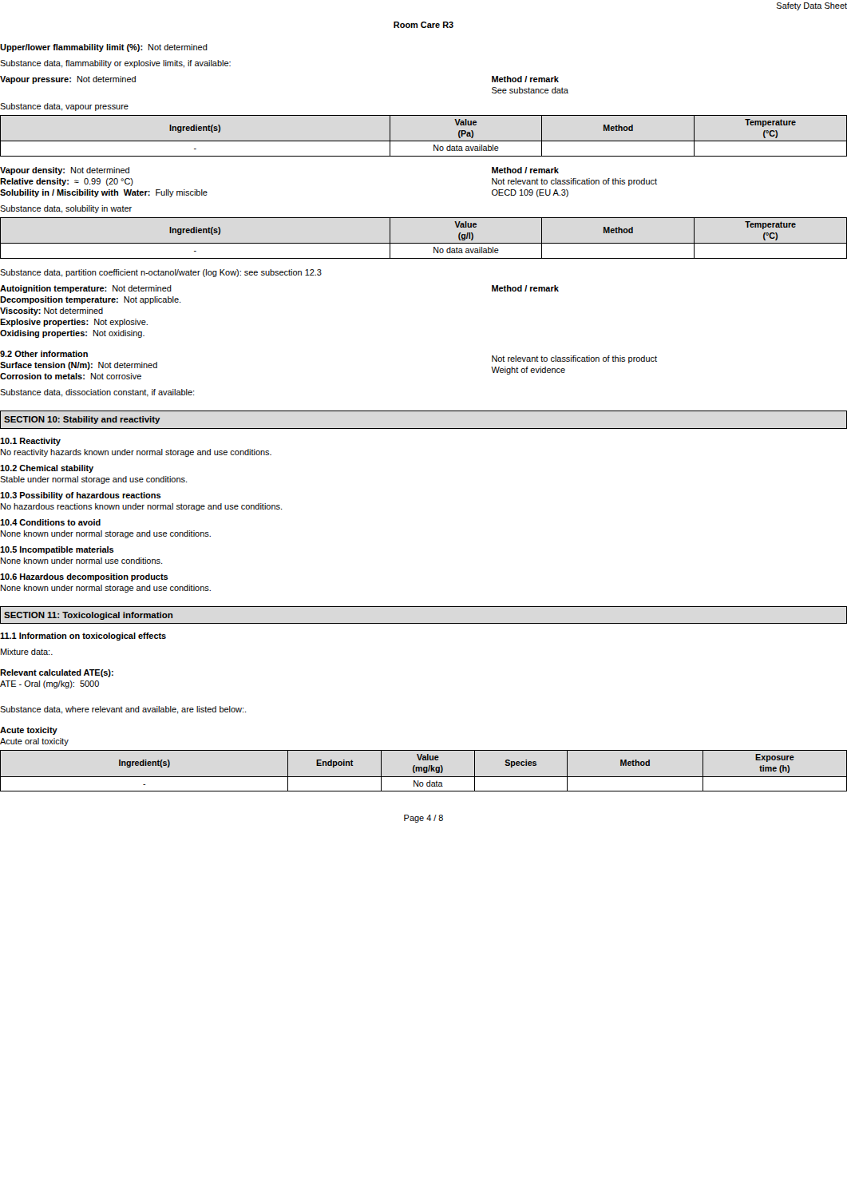Safety Data Sheet
Room Care R3
Upper/lower flammability limit (%): Not determined
Substance data, flammability or explosive limits, if available:
Vapour pressure: Not determined
Method / remark
See substance data
Substance data, vapour pressure
| Ingredient(s) | Value (Pa) | Method | Temperature (°C) |
| --- | --- | --- | --- |
| - | No data available | | |
Vapour density: Not determined
Relative density: ≈ 0.99 (20 °C)
Solubility in / Miscibility with Water: Fully miscible
Method / remark
Not relevant to classification of this product
OECD 109 (EU A.3)
Substance data, solubility in water
| Ingredient(s) | Value (g/l) | Method | Temperature (°C) |
| --- | --- | --- | --- |
| - | No data available | | |
Substance data, partition coefficient n-octanol/water (log Kow): see subsection 12.3
Autoignition temperature: Not determined
Decomposition temperature: Not applicable.
Viscosity: Not determined
Explosive properties: Not explosive.
Oxidising properties: Not oxidising.
Method / remark
9.2 Other information
Surface tension (N/m): Not determined
Corrosion to metals: Not corrosive
Not relevant to classification of this product
Weight of evidence
Substance data, dissociation constant, if available:
SECTION 10: Stability and reactivity
10.1 Reactivity
No reactivity hazards known under normal storage and use conditions.
10.2 Chemical stability
Stable under normal storage and use conditions.
10.3 Possibility of hazardous reactions
No hazardous reactions known under normal storage and use conditions.
10.4 Conditions to avoid
None known under normal storage and use conditions.
10.5 Incompatible materials
None known under normal use conditions.
10.6 Hazardous decomposition products
None known under normal storage and use conditions.
SECTION 11: Toxicological information
11.1 Information on toxicological effects
Mixture data:.
Relevant calculated ATE(s):
ATE - Oral (mg/kg): 5000
Substance data, where relevant and available, are listed below:.
Acute toxicity
Acute oral toxicity
| Ingredient(s) | Endpoint | Value (mg/kg) | Species | Method | Exposure time (h) |
| --- | --- | --- | --- | --- | --- |
| - | | No data | | | |
Page 4 / 8